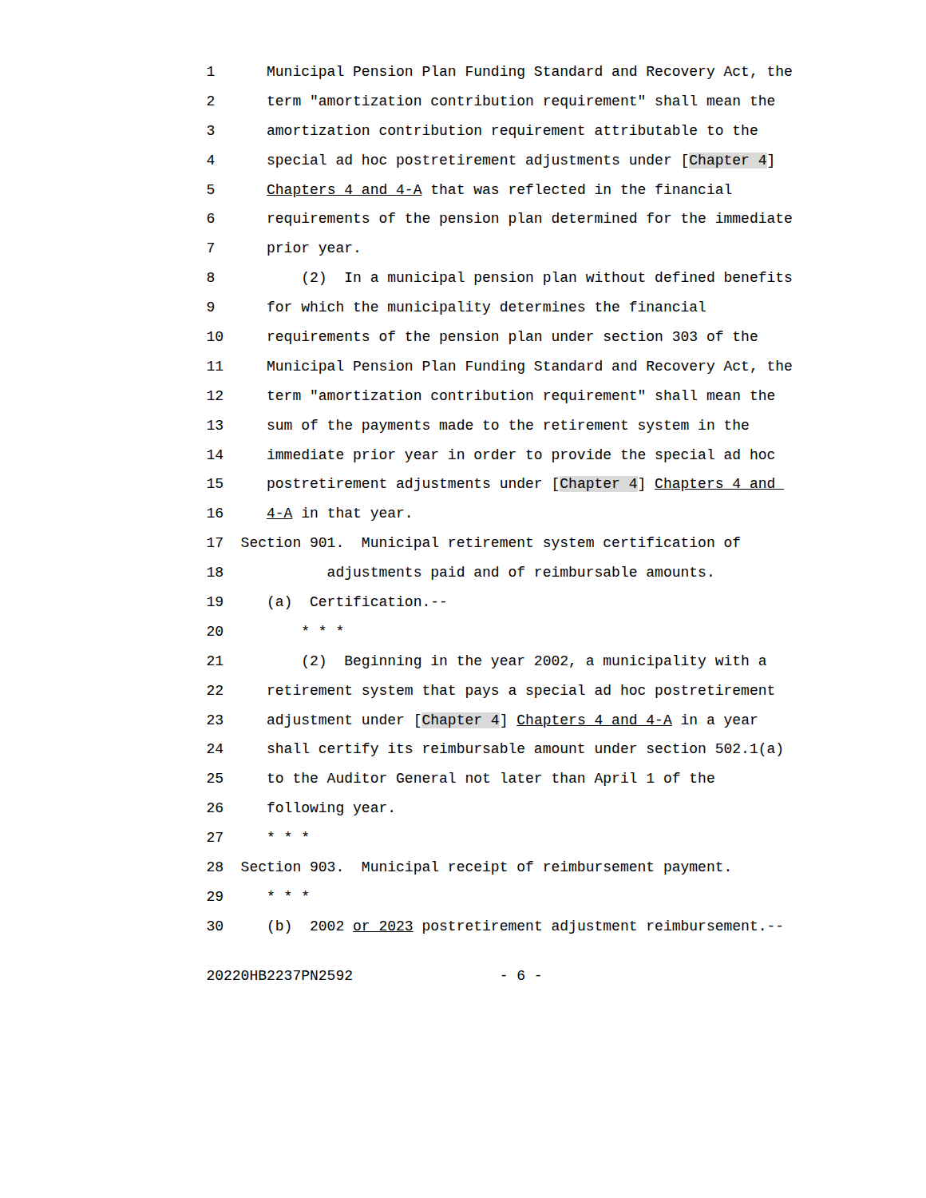| 1 2 3 4 5 6 7 | Municipal Pension Plan Funding Standard and Recovery Act, the term "amortization contribution requirement" shall mean the amortization contribution requirement attributable to the special ad hoc postretirement adjustments under [ Chapter 4 ] Chapters 4 and 4-A that was reflected in the financial requirements of the pension plan determined for the immediate prior year. |
| 8 9 10 11 12 13 14 15 16 | (2) In a municipal pension plan without defined benefits for which the municipality determines the financial requirements of the pension plan under section 303 of the Municipal Pension Plan Funding Standard and Recovery Act, the term "amortization contribution requirement" shall mean the sum of the payments made to the retirement system in the immediate prior year in order to provide the special ad hoc postretirement adjustments under [ Chapter 4 ] Chapters 4 and 4-A in that year. |
| 17 18 | Section 901. Municipal retirement system certification of adjustments paid and of reimbursable amounts. |
| 19 | (a) Certification.-- |
| 20 | * * * |
| 21 22 23 24 25 26 | (2) Beginning in the year 2002, a municipality with a retirement system that pays a special ad hoc postretirement adjustment under [ Chapter 4 ] Chapters 4 and 4-A in a year shall certify its reimbursable amount under section 502.1(a) to the Auditor General not later than April 1 of the following year. |
| 27 | * * * |
| 28 | Section 903. Municipal receipt of reimbursement payment. |
| 29 | * * * |
| 30 | (b) 2002 or 2023 postretirement adjustment reimbursement.-- |
20220HB2237PN2592 - 6 -